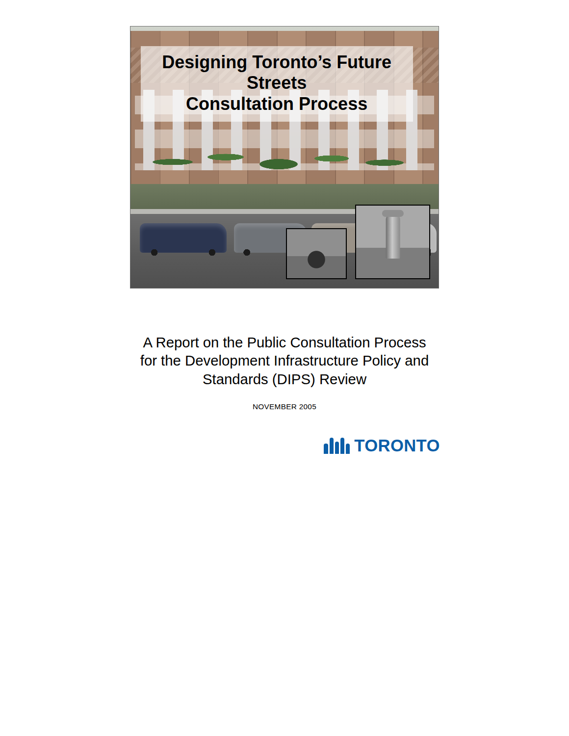Designing Toronto’s Future Streets
Consultation Process
A Report on the Public Consultation Process for the Development Infrastructure Policy and Standards (DIPS) Review
NOVEMBER 2005
TORONTO